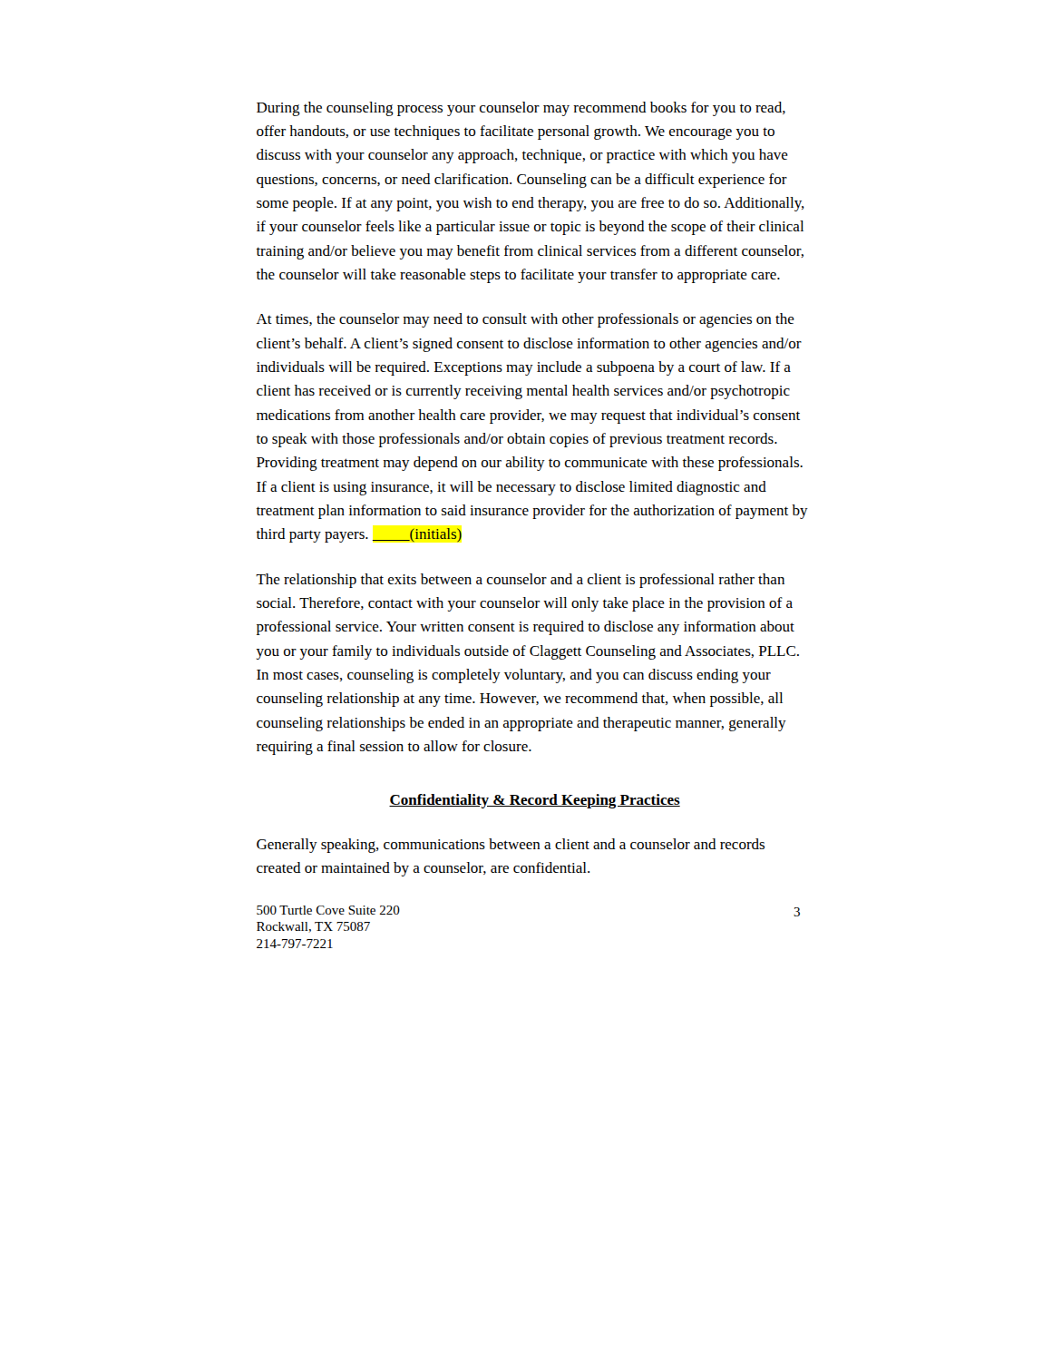During the counseling process your counselor may recommend books for you to read, offer handouts, or use techniques to facilitate personal growth. We encourage you to discuss with your counselor any approach, technique, or practice with which you have questions, concerns, or need clarification. Counseling can be a difficult experience for some people. If at any point, you wish to end therapy, you are free to do so. Additionally, if your counselor feels like a particular issue or topic is beyond the scope of their clinical training and/or believe you may benefit from clinical services from a different counselor, the counselor will take reasonable steps to facilitate your transfer to appropriate care.
At times, the counselor may need to consult with other professionals or agencies on the client’s behalf. A client’s signed consent to disclose information to other agencies and/or individuals will be required. Exceptions may include a subpoena by a court of law. If a client has received or is currently receiving mental health services and/or psychotropic medications from another health care provider, we may request that individual’s consent to speak with those professionals and/or obtain copies of previous treatment records. Providing treatment may depend on our ability to communicate with these professionals. If a client is using insurance, it will be necessary to disclose limited diagnostic and treatment plan information to said insurance provider for the authorization of payment by third party payers. (initials)
The relationship that exits between a counselor and a client is professional rather than social. Therefore, contact with your counselor will only take place in the provision of a professional service. Your written consent is required to disclose any information about you or your family to individuals outside of Claggett Counseling and Associates, PLLC. In most cases, counseling is completely voluntary, and you can discuss ending your counseling relationship at any time. However, we recommend that, when possible, all counseling relationships be ended in an appropriate and therapeutic manner, generally requiring a final session to allow for closure.
Confidentiality & Record Keeping Practices
Generally speaking, communications between a client and a counselor and records created or maintained by a counselor, are confidential.
500 Turtle Cove Suite 220
Rockwall, TX 75087
214-797-7221
3